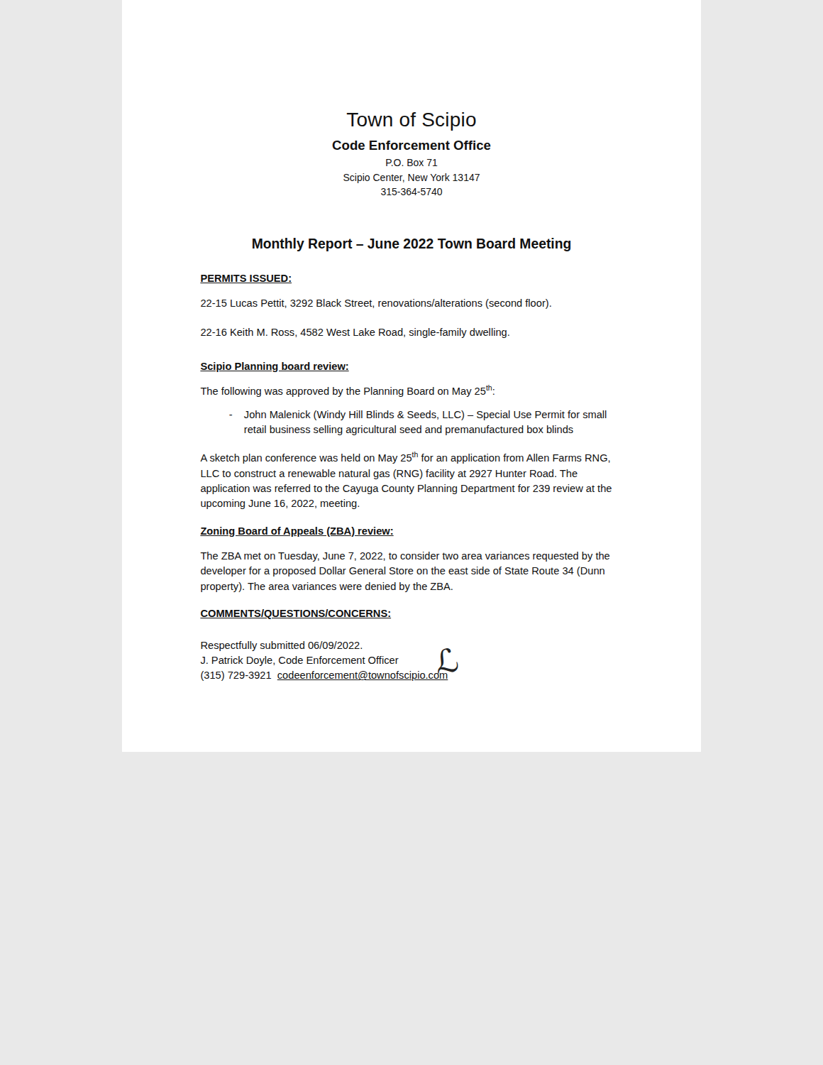Town of Scipio
Code Enforcement Office
P.O. Box 71
Scipio Center, New York 13147
315-364-5740
Monthly Report – June 2022 Town Board Meeting
PERMITS ISSUED:
22-15 Lucas Pettit, 3292 Black Street, renovations/alterations (second floor).
22-16 Keith M. Ross, 4582 West Lake Road, single-family dwelling.
Scipio Planning board review:
The following was approved by the Planning Board on May 25th:
John Malenick (Windy Hill Blinds & Seeds, LLC) – Special Use Permit for small retail business selling agricultural seed and premanufactured box blinds
A sketch plan conference was held on May 25th for an application from Allen Farms RNG, LLC to construct a renewable natural gas (RNG) facility at 2927 Hunter Road. The application was referred to the Cayuga County Planning Department for 239 review at the upcoming June 16, 2022, meeting.
Zoning Board of Appeals (ZBA) review:
The ZBA met on Tuesday, June 7, 2022, to consider two area variances requested by the developer for a proposed Dollar General Store on the east side of State Route 34 (Dunn property). The area variances were denied by the ZBA.
COMMENTS/QUESTIONS/CONCERNS:
ℒ
Respectfully submitted 06/09/2022.
J. Patrick Doyle, Code Enforcement Officer
(315) 729-3921 codeenforcement@townofscipio.com